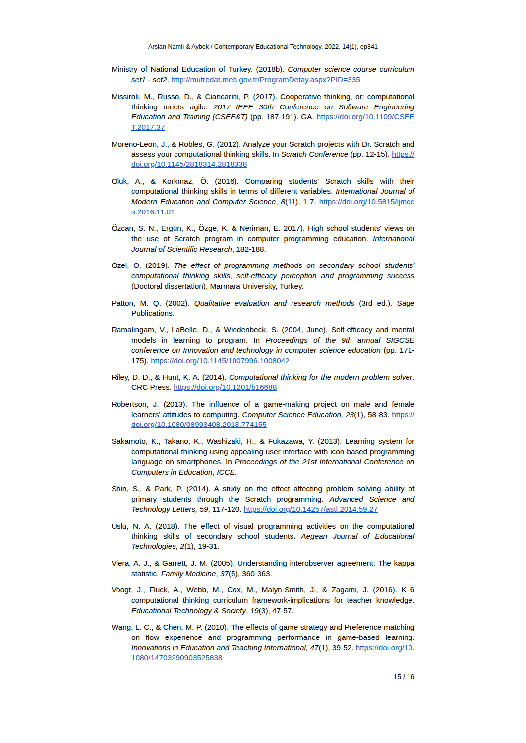Arslan Namlı & Aybek / Contemporary Educational Technology, 2022, 14(1), ep341
Ministry of National Education of Turkey. (2018b). Computer science course curriculum set1 - set2. http://mufredat.meb.gov.tr/ProgramDetay.aspx?PID=335
Missiroli, M., Russo, D., & Ciancarini, P. (2017). Cooperative thinking, or: computational thinking meets agile. 2017 IEEE 30th Conference on Software Engineering Education and Training (CSEE&T) (pp. 187-191). GA. https://doi.org/10.1109/CSEET.2017.37
Moreno-Leon, J., & Robles, G. (2012). Analyze your Scratch projects with Dr. Scratch and assess your computational thinking skills. In Scratch Conference (pp. 12-15). https://doi.org/10.1145/2818314.2818338
Oluk, A., & Korkmaz, Ö. (2016). Comparing students' Scratch skills with their computational thinking skills in terms of different variables. International Journal of Modern Education and Computer Science, 8(11), 1-7. https://doi.org/10.5815/ijmecs.2016.11.01
Özcan, S. N., Ergün, K., Özge, K. & Neriman, E. 2017). High school students' views on the use of Scratch program in computer programming education. International Journal of Scientific Research, 182-188.
Özel, O. (2019). The effect of programming methods on secondary school students' computational thinking skills, self-efficacy perception and programming success (Doctoral dissertation), Marmara University, Turkey.
Patton, M. Q. (2002). Qualitative evaluation and research methods (3rd ed.). Sage Publications.
Ramalingam, V., LaBelle, D., & Wiedenbeck, S. (2004, June). Self-efficacy and mental models in learning to program. In Proceedings of the 9th annual SIGCSE conference on Innovation and technology in computer science education (pp. 171-175). https://doi.org/10.1145/1007996.1008042
Riley, D. D., & Hunt, K. A. (2014). Computational thinking for the modern problem solver. CRC Press. https://doi.org/10.1201/b16688
Robertson, J. (2013). The influence of a game-making project on male and female learners' attitudes to computing. Computer Science Education, 23(1), 58-83. https://doi.org/10.1080/08993408.2013.774155
Sakamoto, K., Takano, K., Washizaki, H., & Fukazawa, Y. (2013). Learning system for computational thinking using appealing user interface with icon-based programming language on smartphones. In Proceedings of the 21st International Conference on Computers in Education, ICCE.
Shin, S., & Park, P. (2014). A study on the effect affecting problem solving ability of primary students through the Scratch programming. Advanced Science and Technology Letters, 59, 117-120. https://doi.org/10.14257/astl.2014.59.27
Uslu, N. A. (2018). The effect of visual programming activities on the computational thinking skills of secondary school students. Aegean Journal of Educational Technologies, 2(1), 19-31.
Viera, A. J., & Garrett, J. M. (2005). Understanding interobserver agreement: The kappa statistic. Family Medicine, 37(5), 360-363.
Voogt, J., Fluck, A., Webb, M., Cox, M., Malyn-Smith, J., & Zagami, J. (2016). K 6 computational thinking curriculum framework-implications for teacher knowledge. Educational Technology & Society, 19(3), 47-57.
Wang, L. C., & Chen, M. P. (2010). The effects of game strategy and Preference matching on flow experience and programming performance in game-based learning. Innovations in Education and Teaching International, 47(1), 39-52. https://doi.org/10.1080/14703290903525838
15 / 16